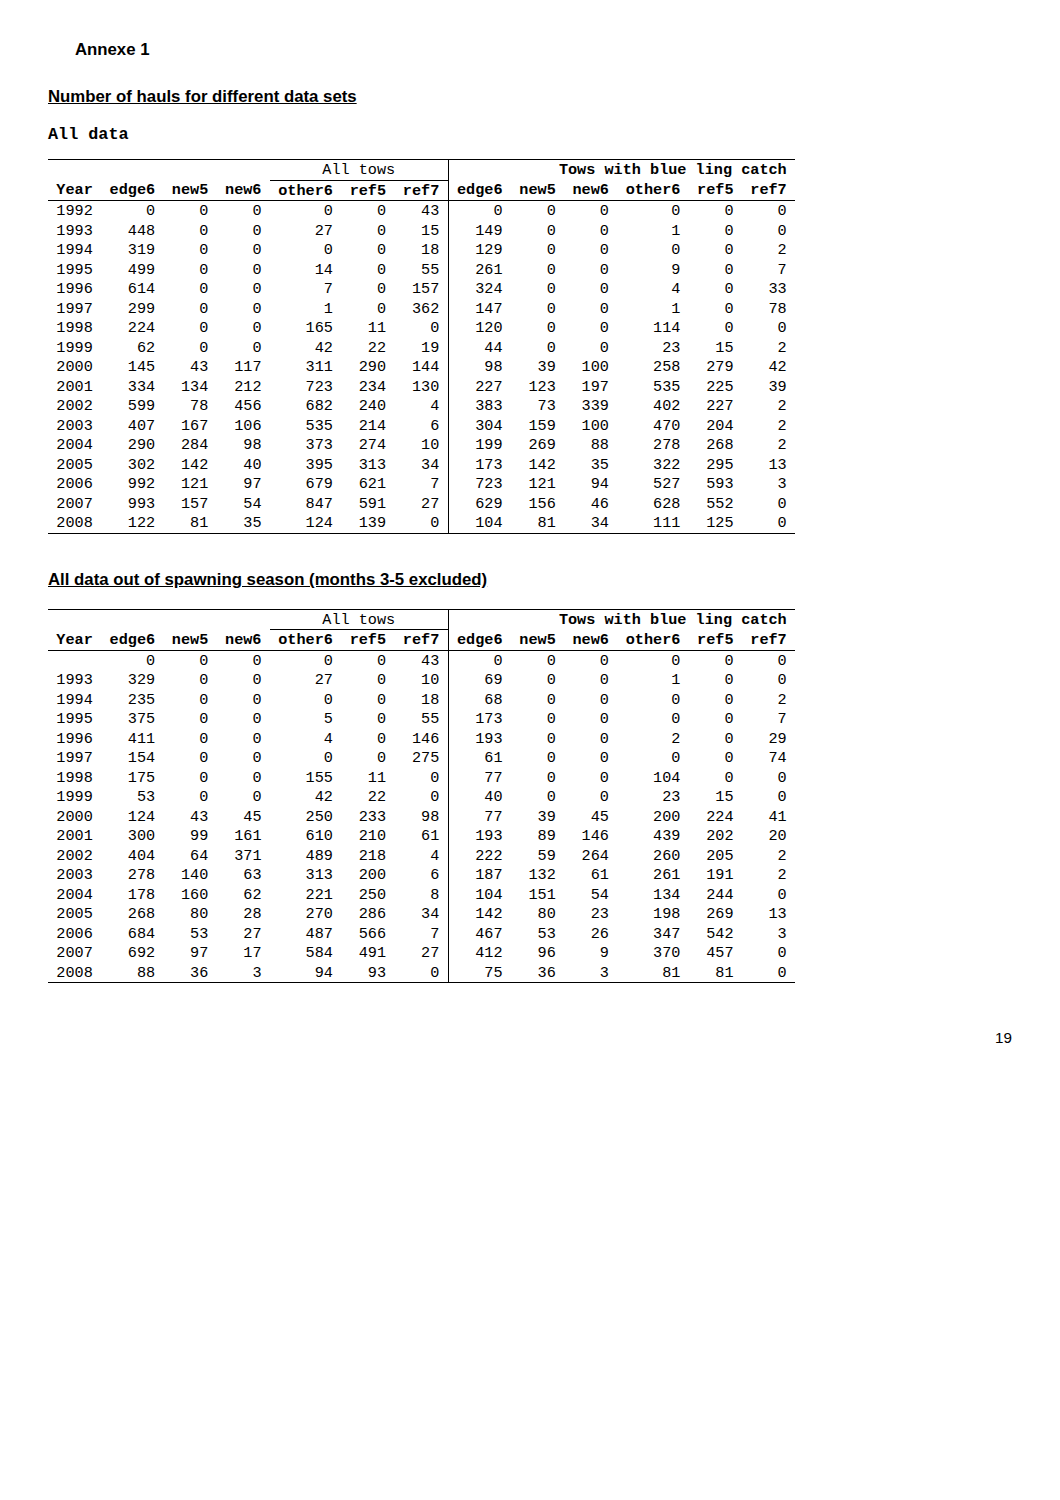Annexe 1
Number of hauls for different data sets
All data
| | | All tows | Tows with blue ling catch |
| --- | --- | --- | --- |
| Year | edge6 | new5 | new6 | other6 | ref5 | ref7 | edge6 | new5 | new6 | other6 | ref5 | ref7 |
| 1992 | 0 | 0 | 0 | 0 | 0 | 43 | 0 | 0 | 0 | 0 | 0 | 0 |
| 1993 | 448 | 0 | 0 | 27 | 0 | 15 | 149 | 0 | 0 | 1 | 0 | 0 |
| 1994 | 319 | 0 | 0 | 0 | 0 | 18 | 129 | 0 | 0 | 0 | 0 | 2 |
| 1995 | 499 | 0 | 0 | 14 | 0 | 55 | 261 | 0 | 0 | 9 | 0 | 7 |
| 1996 | 614 | 0 | 0 | 7 | 0 | 157 | 324 | 0 | 0 | 4 | 0 | 33 |
| 1997 | 299 | 0 | 0 | 1 | 0 | 362 | 147 | 0 | 0 | 1 | 0 | 78 |
| 1998 | 224 | 0 | 0 | 165 | 11 | 0 | 120 | 0 | 0 | 114 | 0 | 0 |
| 1999 | 62 | 0 | 0 | 42 | 22 | 19 | 44 | 0 | 0 | 23 | 15 | 2 |
| 2000 | 145 | 43 | 117 | 311 | 290 | 144 | 98 | 39 | 100 | 258 | 279 | 42 |
| 2001 | 334 | 134 | 212 | 723 | 234 | 130 | 227 | 123 | 197 | 535 | 225 | 39 |
| 2002 | 599 | 78 | 456 | 682 | 240 | 4 | 383 | 73 | 339 | 402 | 227 | 2 |
| 2003 | 407 | 167 | 106 | 535 | 214 | 6 | 304 | 159 | 100 | 470 | 204 | 2 |
| 2004 | 290 | 284 | 98 | 373 | 274 | 10 | 199 | 269 | 88 | 278 | 268 | 2 |
| 2005 | 302 | 142 | 40 | 395 | 313 | 34 | 173 | 142 | 35 | 322 | 295 | 13 |
| 2006 | 992 | 121 | 97 | 679 | 621 | 7 | 723 | 121 | 94 | 527 | 593 | 3 |
| 2007 | 993 | 157 | 54 | 847 | 591 | 27 | 629 | 156 | 46 | 628 | 552 | 0 |
| 2008 | 122 | 81 | 35 | 124 | 139 | 0 | 104 | 81 | 34 | 111 | 125 | 0 |
All data out of spawning season (months 3-5 excluded)
| | | All tows | Tows with blue ling catch |
| --- | --- | --- | --- |
| Year | edge6 | new5 | new6 | other6 | ref5 | ref7 | edge6 | new5 | new6 | other6 | ref5 | ref7 |
| | 0 | 0 | 0 | 0 | 0 | 43 | 0 | 0 | 0 | 0 | 0 | 0 |
| 1993 | 329 | 0 | 0 | 27 | 0 | 10 | 69 | 0 | 0 | 1 | 0 | 0 |
| 1994 | 235 | 0 | 0 | 0 | 0 | 18 | 68 | 0 | 0 | 0 | 0 | 2 |
| 1995 | 375 | 0 | 0 | 5 | 0 | 55 | 173 | 0 | 0 | 0 | 0 | 7 |
| 1996 | 411 | 0 | 0 | 4 | 0 | 146 | 193 | 0 | 0 | 2 | 0 | 29 |
| 1997 | 154 | 0 | 0 | 0 | 0 | 275 | 61 | 0 | 0 | 0 | 0 | 74 |
| 1998 | 175 | 0 | 0 | 155 | 11 | 0 | 77 | 0 | 0 | 104 | 0 | 0 |
| 1999 | 53 | 0 | 0 | 42 | 22 | 0 | 40 | 0 | 0 | 23 | 15 | 0 |
| 2000 | 124 | 43 | 45 | 250 | 233 | 98 | 77 | 39 | 45 | 200 | 224 | 41 |
| 2001 | 300 | 99 | 161 | 610 | 210 | 61 | 193 | 89 | 146 | 439 | 202 | 20 |
| 2002 | 404 | 64 | 371 | 489 | 218 | 4 | 222 | 59 | 264 | 260 | 205 | 2 |
| 2003 | 278 | 140 | 63 | 313 | 200 | 6 | 187 | 132 | 61 | 261 | 191 | 2 |
| 2004 | 178 | 160 | 62 | 221 | 250 | 8 | 104 | 151 | 54 | 134 | 244 | 0 |
| 2005 | 268 | 80 | 28 | 270 | 286 | 34 | 142 | 80 | 23 | 198 | 269 | 13 |
| 2006 | 684 | 53 | 27 | 487 | 566 | 7 | 467 | 53 | 26 | 347 | 542 | 3 |
| 2007 | 692 | 97 | 17 | 584 | 491 | 27 | 412 | 96 | 9 | 370 | 457 | 0 |
| 2008 | 88 | 36 | 3 | 94 | 93 | 0 | 75 | 36 | 3 | 81 | 81 | 0 |
19